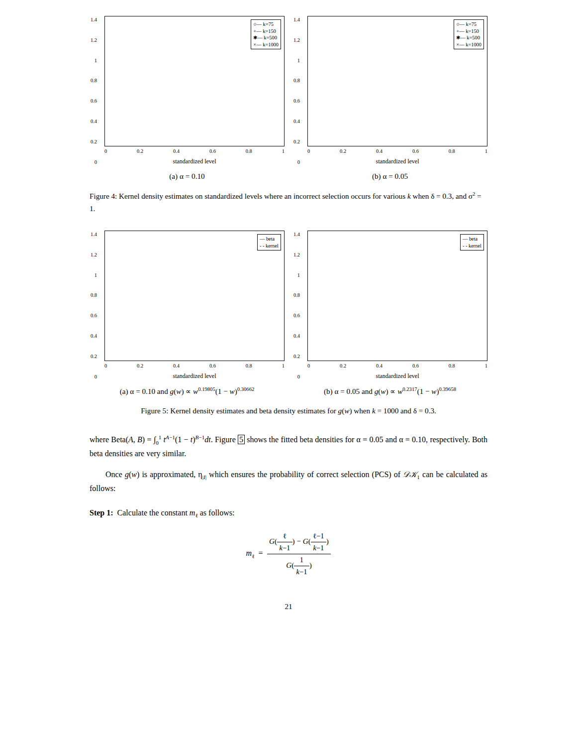1.41.210.80.60.40.20
○— k=75
+— k=150
✱— k=500
×— k=1000
00.20.40.60.81
standardized level
(a) α = 0.10
1.41.210.80.60.40.20
○— k=75
+— k=150
✱— k=500
×— k=1000
00.20.40.60.81
standardized level
(b) α = 0.05
Figure 4: Kernel density estimates on standardized levels where an incorrect selection occurs for various k when δ = 0.3, and σ2 = 1.
1.41.210.80.60.40.20
— beta
- - kernel
00.20.40.60.81
standardized level
(a) α = 0.10 and g(w) ∝ w0.19805(1 − w)0.30662
1.41.210.80.60.40.20
— beta
- - kernel
00.20.40.60.81
standardized level
(b) α = 0.05 and g(w) ∝ w0.2317(1 − w)0.39658
Figure 5: Kernel density estimates and beta density estimates for g(w) when k = 1000 and δ = 0.3.
where Beta(A, B) = ∫01 tA−1(1 − t)B−1dt. Figure 5 shows the fitted beta densities for α = 0.05 and α = 0.10, respectively. Both beta densities are very similar.
Once g(w) is approximated, η|I| which ensures the probability of correct selection (PCS) of 𝒟𝒦1 can be calculated as follows:
Step 1: Calculate the constant mℓ as follows:
mℓ = G(ℓk−1) − G(ℓ−1 k−1) G(1 k−1)
21